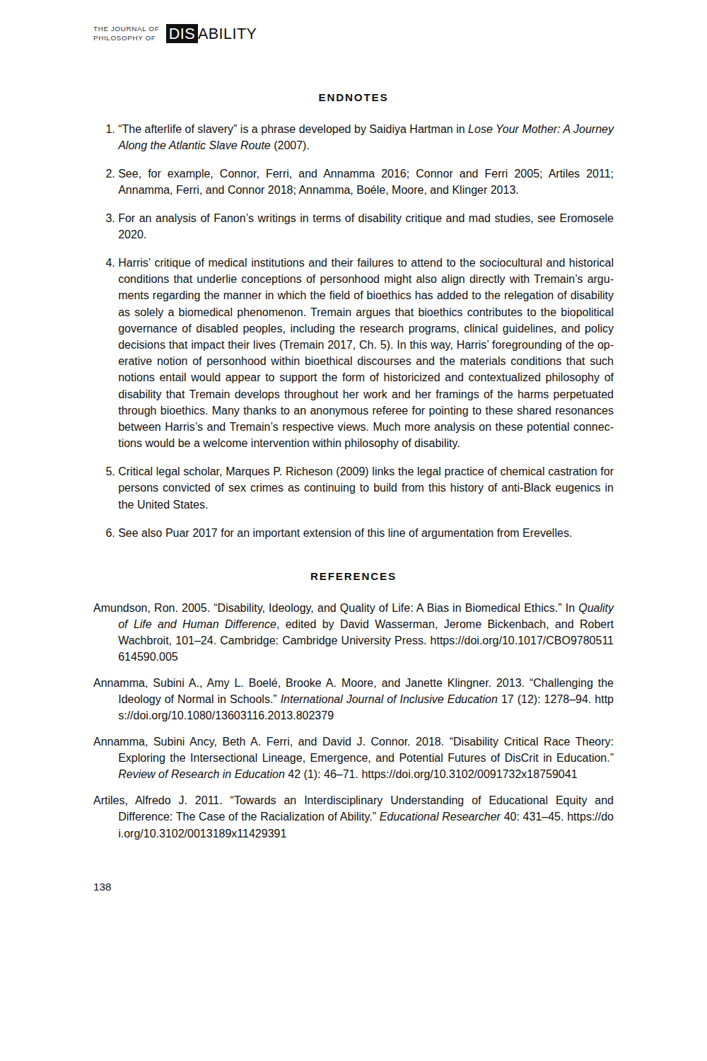The Journal of
Philosophy of
DISABILITY
Endnotes
“The afterlife of slavery” is a phrase developed by Saidiya Hartman in Lose Your Mother: A Journey Along the Atlantic Slave Route (2007).
See, for example, Connor, Ferri, and Annamma 2016; Connor and Ferri 2005; Artiles 2011; Annamma, Ferri, and Connor 2018; Annamma, Boéle, Moore, and Klinger 2013.
For an analysis of Fanon’s writings in terms of disability critique and mad studies, see Eromosele 2020.
Harris’ critique of medical institutions and their failures to attend to the sociocultural and historical conditions that underlie conceptions of personhood might also align directly with Tremain’s arguments regarding the manner in which the field of bioethics has added to the relegation of disability as solely a biomedical phenomenon. Tremain argues that bioethics contributes to the biopolitical governance of disabled peoples, including the research programs, clinical guidelines, and policy decisions that impact their lives (Tremain 2017, Ch. 5). In this way, Harris’ foregrounding of the operative notion of personhood within bioethical discourses and the materials conditions that such notions entail would appear to support the form of historicized and contextualized philosophy of disability that Tremain develops throughout her work and her framings of the harms perpetuated through bioethics. Many thanks to an anonymous referee for pointing to these shared resonances between Harris’s and Tremain’s respective views. Much more analysis on these potential connections would be a welcome intervention within philosophy of disability.
Critical legal scholar, Marques P. Richeson (2009) links the legal practice of chemical castration for persons convicted of sex crimes as continuing to build from this history of anti-Black eugenics in the United States.
See also Puar 2017 for an important extension of this line of argumentation from Erevelles.
References
Amundson, Ron. 2005. “Disability, Ideology, and Quality of Life: A Bias in Biomedical Ethics.” In Quality of Life and Human Difference, edited by David Wasserman, Jerome Bickenbach, and Robert Wachbroit, 101–24. Cambridge: Cambridge University Press. https://doi.org/10.1017/CBO9780511614590.005
Annamma, Subini A., Amy L. Boelé, Brooke A. Moore, and Janette Klingner. 2013. “Challenging the Ideology of Normal in Schools.” International Journal of Inclusive Education 17 (12): 1278–94. https://doi.org/10.1080/13603116.2013.802379
Annamma, Subini Ancy, Beth A. Ferri, and David J. Connor. 2018. “Disability Critical Race Theory: Exploring the Intersectional Lineage, Emergence, and Potential Futures of DisCrit in Education.” Review of Research in Education 42 (1): 46–71. https://doi.org/10.3102/0091732x18759041
Artiles, Alfredo J. 2011. “Towards an Interdisciplinary Understanding of Educational Equity and Difference: The Case of the Racialization of Ability.” Educational Researcher 40: 431–45. https://doi.org/10.3102/0013189x11429391
138